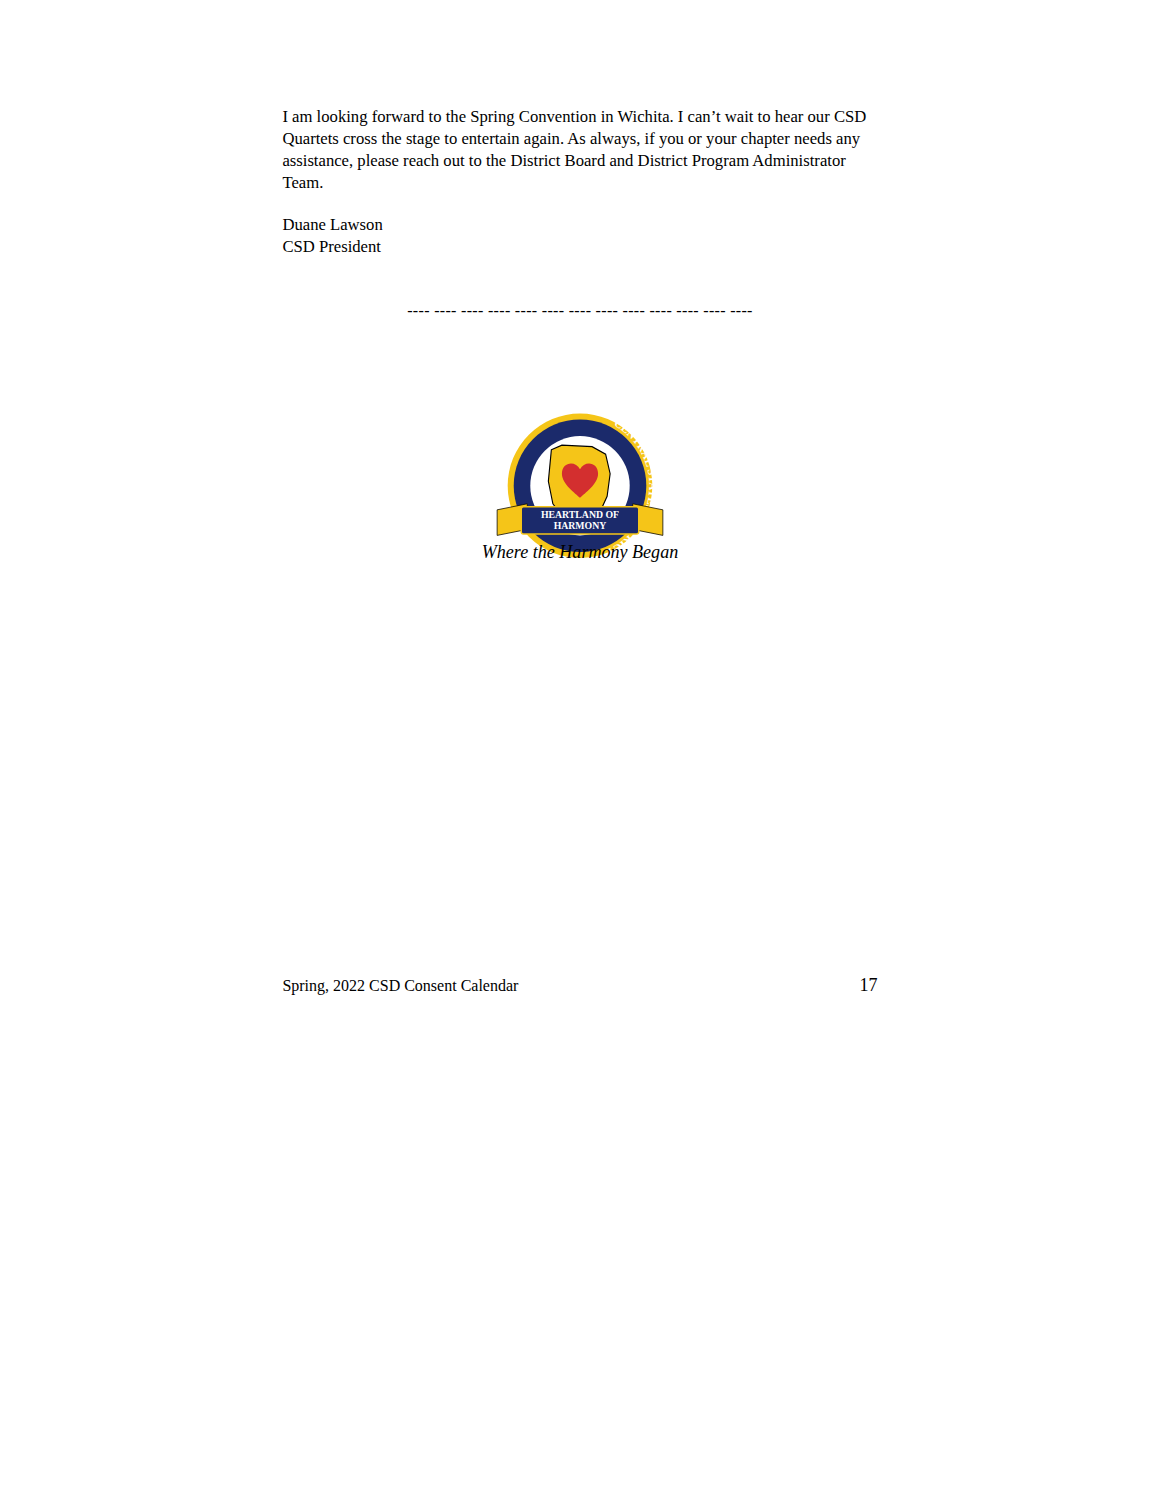I am looking forward to the Spring Convention in Wichita. I can’t wait to hear our CSD Quartets cross the stage to entertain again. As always, if you or your chapter needs any assistance, please reach out to the District Board and District Program Administrator Team.
Duane Lawson
CSD President
---- ---- ---- ---- ---- ---- ---- ---- ---- ---- ---- ---- ----
Spring, 2022 CSD Consent Calendar 17